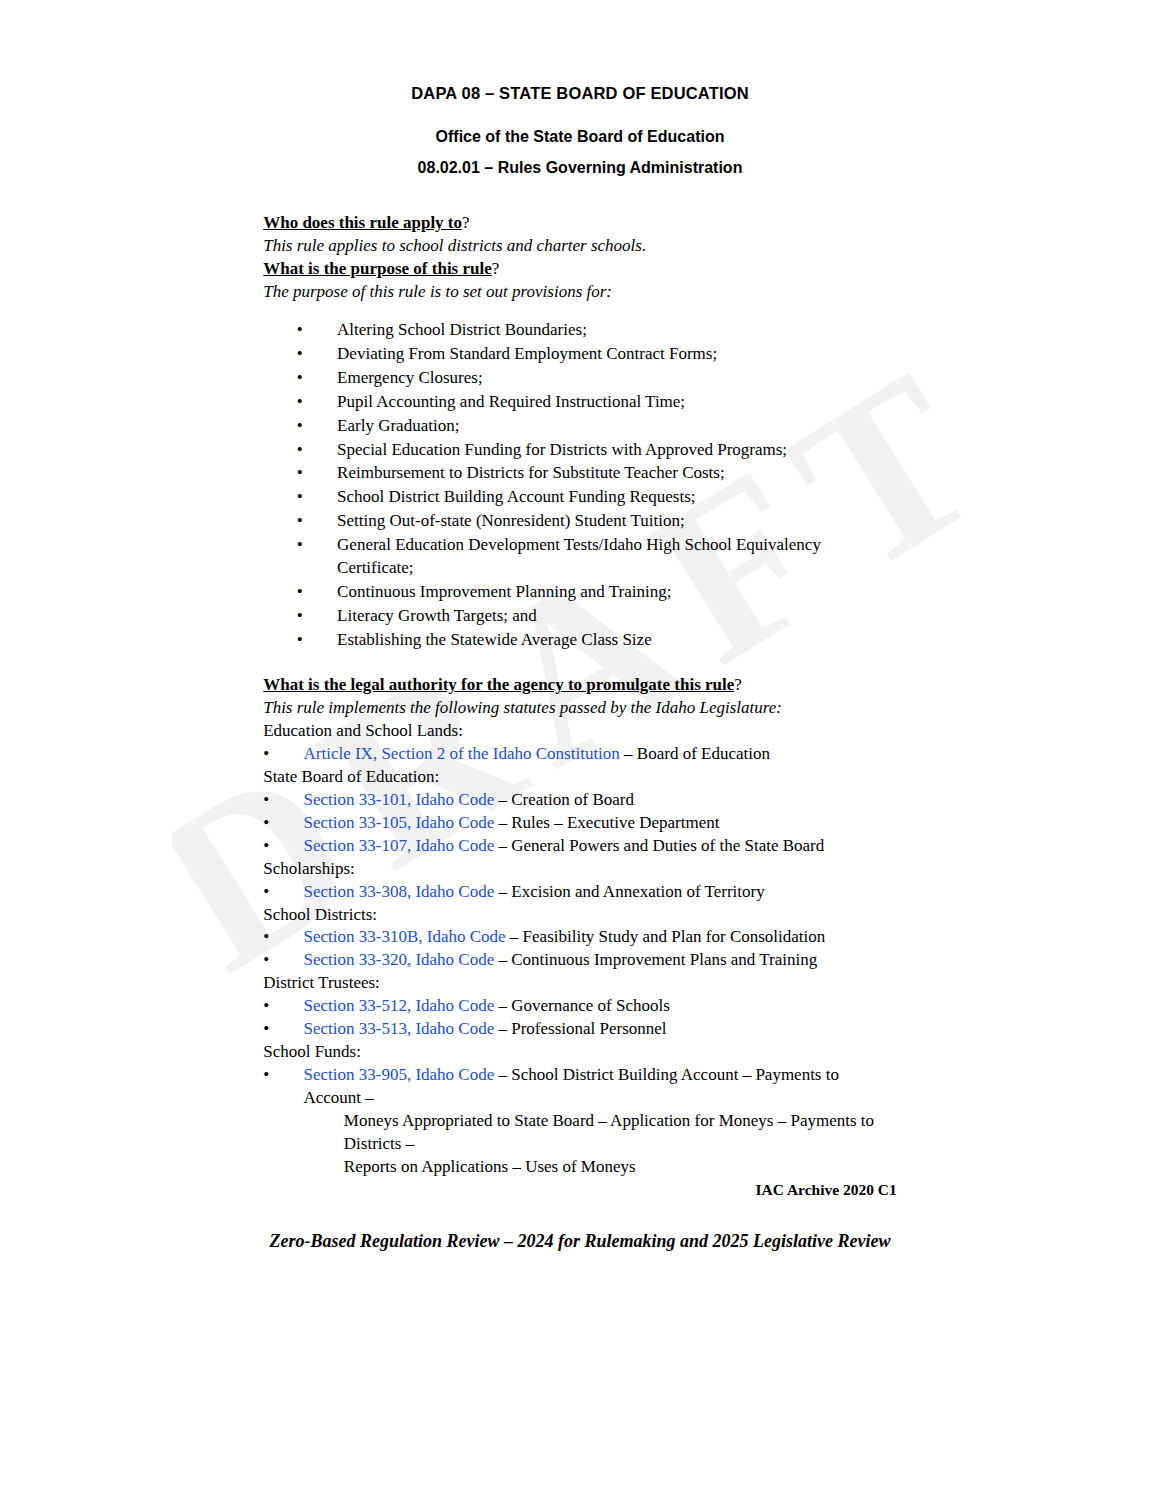DRAFT
DAPA 08 – STATE BOARD OF EDUCATION
Office of the State Board of Education
08.02.01 – Rules Governing Administration
Who does this rule apply to?
This rule applies to school districts and charter schools.
What is the purpose of this rule?
The purpose of this rule is to set out provisions for:
Altering School District Boundaries;
Deviating From Standard Employment Contract Forms;
Emergency Closures;
Pupil Accounting and Required Instructional Time;
Early Graduation;
Special Education Funding for Districts with Approved Programs;
Reimbursement to Districts for Substitute Teacher Costs;
School District Building Account Funding Requests;
Setting Out-of-state (Nonresident) Student Tuition;
General Education Development Tests/Idaho High School Equivalency Certificate;
Continuous Improvement Planning and Training;
Literacy Growth Targets; and
Establishing the Statewide Average Class Size
What is the legal authority for the agency to promulgate this rule?
This rule implements the following statutes passed by the Idaho Legislature:
Education and School Lands:
Article IX, Section 2 of the Idaho Constitution – Board of Education
State Board of Education:
Section 33-101, Idaho Code – Creation of Board
Section 33-105, Idaho Code – Rules – Executive Department
Section 33-107, Idaho Code – General Powers and Duties of the State Board
Scholarships:
Section 33-308, Idaho Code – Excision and Annexation of Territory
School Districts:
Section 33-310B, Idaho Code – Feasibility Study and Plan for Consolidation
Section 33-320, Idaho Code – Continuous Improvement Plans and Training
District Trustees:
Section 33-512, Idaho Code – Governance of Schools
Section 33-513, Idaho Code – Professional Personnel
School Funds:
Section 33-905, Idaho Code – School District Building Account – Payments to Account – Moneys Appropriated to State Board – Application for Moneys – Payments to Districts – Reports on Applications – Uses of Moneys
IAC Archive 2020 C1
Zero-Based Regulation Review – 2024 for Rulemaking and 2025 Legislative Review